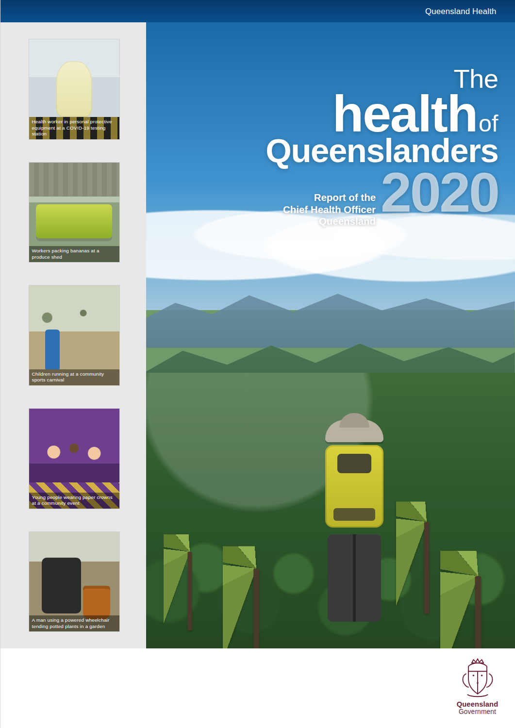Queensland Health
Health worker in personal protective equipment at a COVID-19 testing station
Workers packing bananas at a produce shed
Children running at a community sports carnival
Young people wearing paper crowns at a community event
A man using a powered wheelchair tending potted plants in a garden
The
healthof
Queenslanders
Report of the
Chief Health Officer
Queensland
2020
Queensland
Government